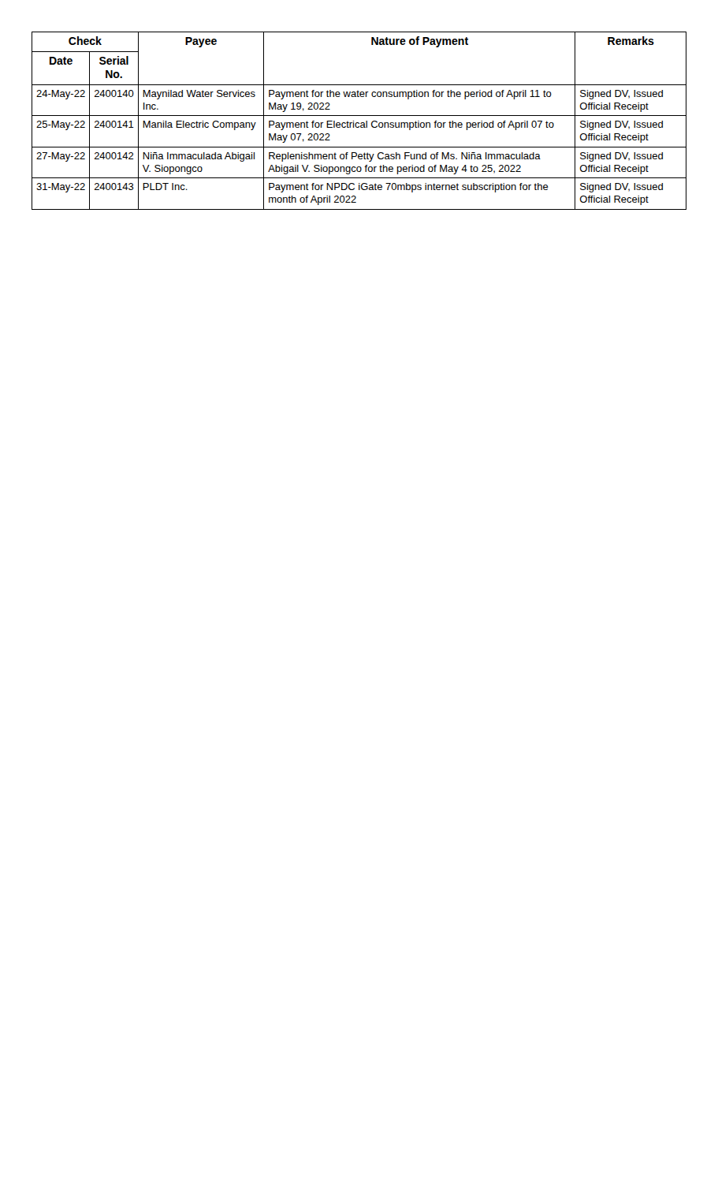| Check | Payee | Nature of Payment | Remarks |
| --- | --- | --- | --- |
| Date | Serial No. |
| 24-May-22 | 2400140 | Maynilad Water Services Inc. | Payment for the water consumption for the period of April 11 to May 19, 2022 | Signed DV, Issued Official Receipt |
| 25-May-22 | 2400141 | Manila Electric Company | Payment for Electrical Consumption for the period of April 07 to May 07, 2022 | Signed DV, Issued Official Receipt |
| 27-May-22 | 2400142 | Niña Immaculada Abigail V. Siopongco | Replenishment of Petty Cash Fund of Ms. Niña Immaculada Abigail V. Siopongco for the period of May 4 to 25, 2022 | Signed DV, Issued Official Receipt |
| 31-May-22 | 2400143 | PLDT Inc. | Payment for NPDC iGate 70mbps internet subscription for the month of April 2022 | Signed DV, Issued Official Receipt |